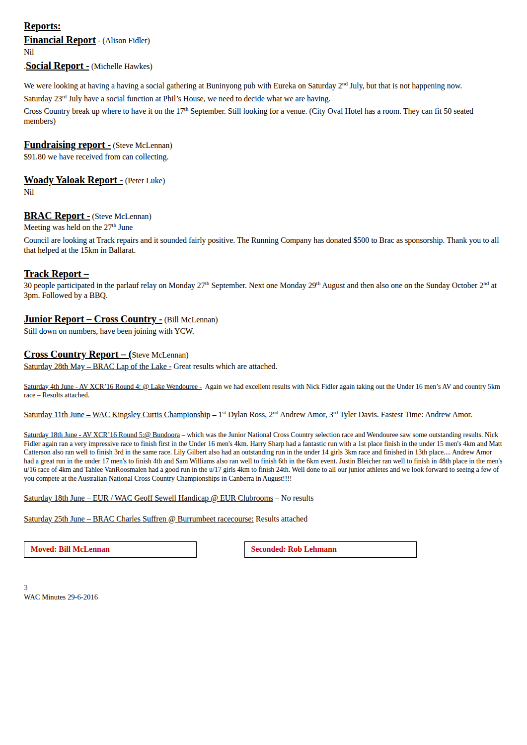Reports:
Financial Report - (Alison Fidler)
Nil
.Social Report - (Michelle Hawkes)
We were looking at having a having a social gathering at Buninyong pub with Eureka on Saturday 2nd July, but that is not happening now.
Saturday 23rd July have a social function at Phil’s House, we need to decide what we are having.
Cross Country break up where to have it on the 17th September. Still looking for a venue. (City Oval Hotel has a room. They can fit 50 seated members)
Fundraising report - (Steve McLennan)
$91.80 we have received from can collecting.
Woady Yaloak Report - (Peter Luke)
Nil
BRAC Report - (Steve McLennan)
Meeting was held on the 27th June
Council are looking at Track repairs and it sounded fairly positive. The Running Company has donated $500 to Brac as sponsorship. Thank you to all that helped at the 15km in Ballarat.
Track Report –
30 people participated in the parlauf relay on Monday 27th September. Next one Monday 29th August and then also one on the Sunday October 2nd at 3pm. Followed by a BBQ.
Junior Report – Cross Country - (Bill McLennan)
Still down on numbers, have been joining with YCW.
Cross Co untry Report – (Steve McLennan)
Saturday 28th May – BRAC Lap of the Lake - Great results which are attached.
Saturday 4th June - AV XCR’16 Round 4: @ Lake Wendouree - Again we had excellent results with Nick Fidler again taking out the Under 16 men’s AV and country 5km race – Results attached.
Saturday 11th June – WAC Kingsley Curtis Championship – 1st Dylan Ross, 2nd Andrew Amor, 3rd Tyler Davis. Fastest Time: Andrew Amor.
Saturday 18th June - AV XCR’16 Round 5:@ Bundoora – which was the Junior National Cross Country selection race and Wendouree saw some outstanding results. Nick Fidler again ran a very impressive race to finish first in the Under 16 men's 4km. Harry Sharp had a fantastic run with a 1st place finish in the under 15 men's 4km and Matt Catterson also ran well to finish 3rd in the same race. Lily Gilbert also had an outstanding run in the under 14 girls 3km race and finished in 13th place.... Andrew Amor had a great run in the under 17 men's to finish 4th and Sam Williams also ran well to finish 6th in the 6km event. Justin Bleicher ran well to finish in 48th place in the men's u/16 race of 4km and Tahlee VanRoosmalen had a good run in the u/17 girls 4km to finish 24th. Well done to all our junior athletes and we look forward to seeing a few of you compete at the Australian National Cross Country Championships in Canberra in August!!!!
Saturday 18th June – EUR / WAC Geoff Sewell Handicap @ EUR Clubrooms – No results
Saturday 25th June – BRAC Charles Suffren @ Burrumbeet racecourse: Results attached
Moved: Bill McLennan
Seconded: Rob Lehmann
3
WAC Minutes 29-6-2016